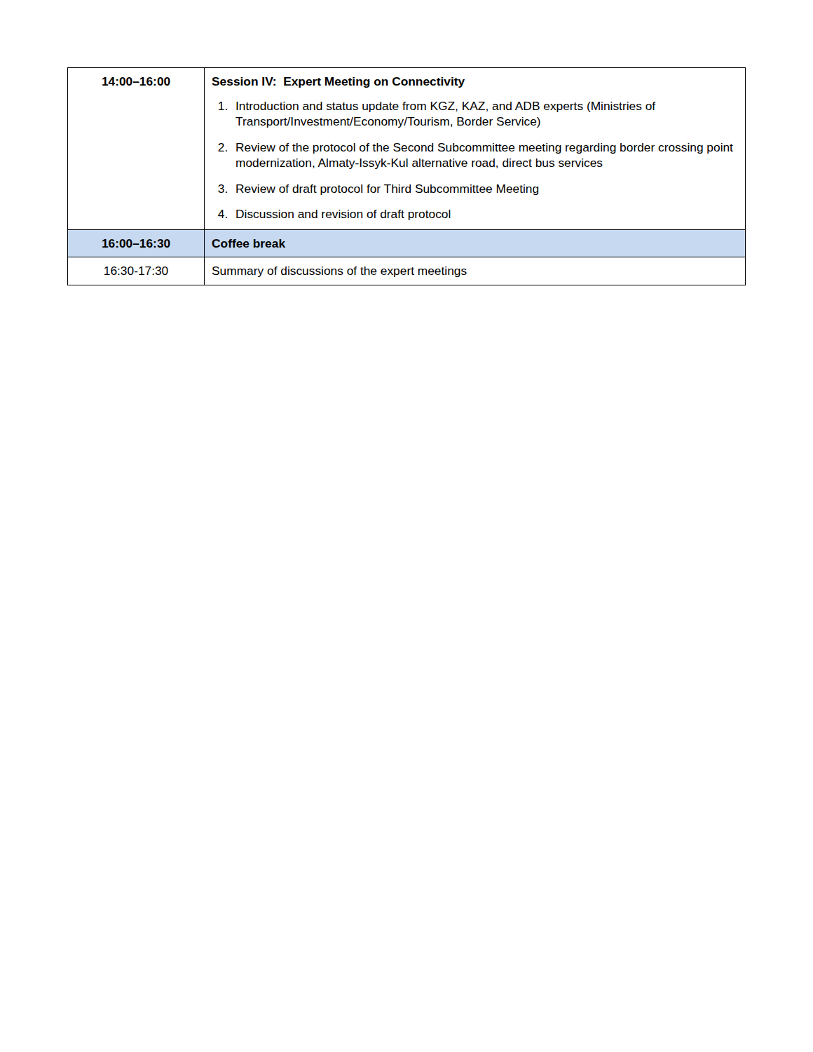| 14:00–16:00 | Session IV: Expert Meeting on Connectivity Introduction and status update from KGZ, KAZ, and ADB experts (Ministries of Transport/Investment/Economy/Tourism, Border Service) Review of the protocol of the Second Subcommittee meeting regarding border crossing point modernization, Almaty-Issyk-Kul alternative road, direct bus services Review of draft protocol for Third Subcommittee Meeting Discussion and revision of draft protocol |
| 16:00–16:30 | Coffee break |
| 16:30-17:30 | Summary of discussions of the expert meetings |